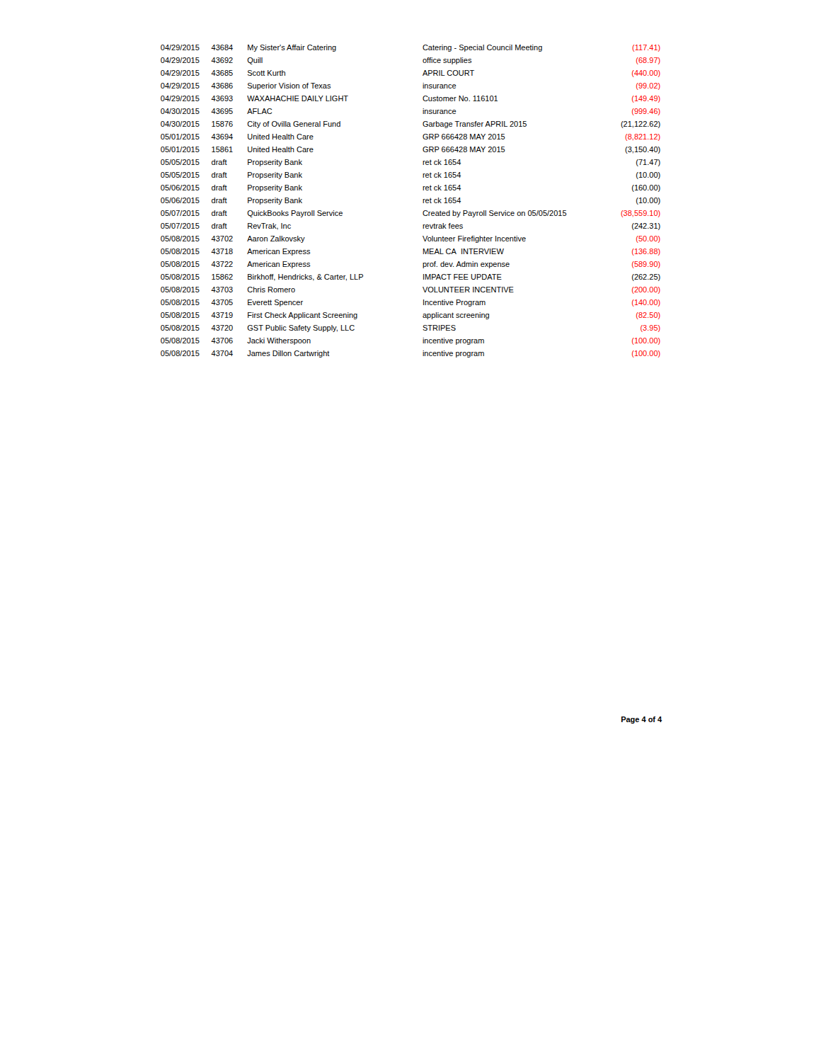| 04/29/2015 | 43684 | My Sister's Affair Catering | Catering - Special Council Meeting | (117.41) |
| 04/29/2015 | 43692 | Quill | office supplies | (68.97) |
| 04/29/2015 | 43685 | Scott Kurth | APRIL COURT | (440.00) |
| 04/29/2015 | 43686 | Superior Vision of Texas | insurance | (99.02) |
| 04/29/2015 | 43693 | WAXAHACHIE DAILY LIGHT | Customer No. 116101 | (149.49) |
| 04/30/2015 | 43695 | AFLAC | insurance | (999.46) |
| 04/30/2015 | 15876 | City of Ovilla General Fund | Garbage Transfer APRIL 2015 | (21,122.62) |
| 05/01/2015 | 43694 | United Health Care | GRP 666428 MAY 2015 | (8,821.12) |
| 05/01/2015 | 15861 | United Health Care | GRP 666428 MAY 2015 | (3,150.40) |
| 05/05/2015 | draft | Propserity Bank | ret ck 1654 | (71.47) |
| 05/05/2015 | draft | Propserity Bank | ret ck 1654 | (10.00) |
| 05/06/2015 | draft | Propserity Bank | ret ck 1654 | (160.00) |
| 05/06/2015 | draft | Propserity Bank | ret ck 1654 | (10.00) |
| 05/07/2015 | draft | QuickBooks Payroll Service | Created by Payroll Service on 05/05/2015 | (38,559.10) |
| 05/07/2015 | draft | RevTrak, Inc | revtrak fees | (242.31) |
| 05/08/2015 | 43702 | Aaron Zalkovsky | Volunteer Firefighter Incentive | (50.00) |
| 05/08/2015 | 43718 | American Express | MEAL CA INTERVIEW | (136.88) |
| 05/08/2015 | 43722 | American Express | prof. dev. Admin expense | (589.90) |
| 05/08/2015 | 15862 | Birkhoff, Hendricks, & Carter, LLP | IMPACT FEE UPDATE | (262.25) |
| 05/08/2015 | 43703 | Chris Romero | VOLUNTEER INCENTIVE | (200.00) |
| 05/08/2015 | 43705 | Everett Spencer | Incentive Program | (140.00) |
| 05/08/2015 | 43719 | First Check Applicant Screening | applicant screening | (82.50) |
| 05/08/2015 | 43720 | GST Public Safety Supply, LLC | STRIPES | (3.95) |
| 05/08/2015 | 43706 | Jacki Witherspoon | incentive program | (100.00) |
| 05/08/2015 | 43704 | James Dillon Cartwright | incentive program | (100.00) |
Page 4 of 4